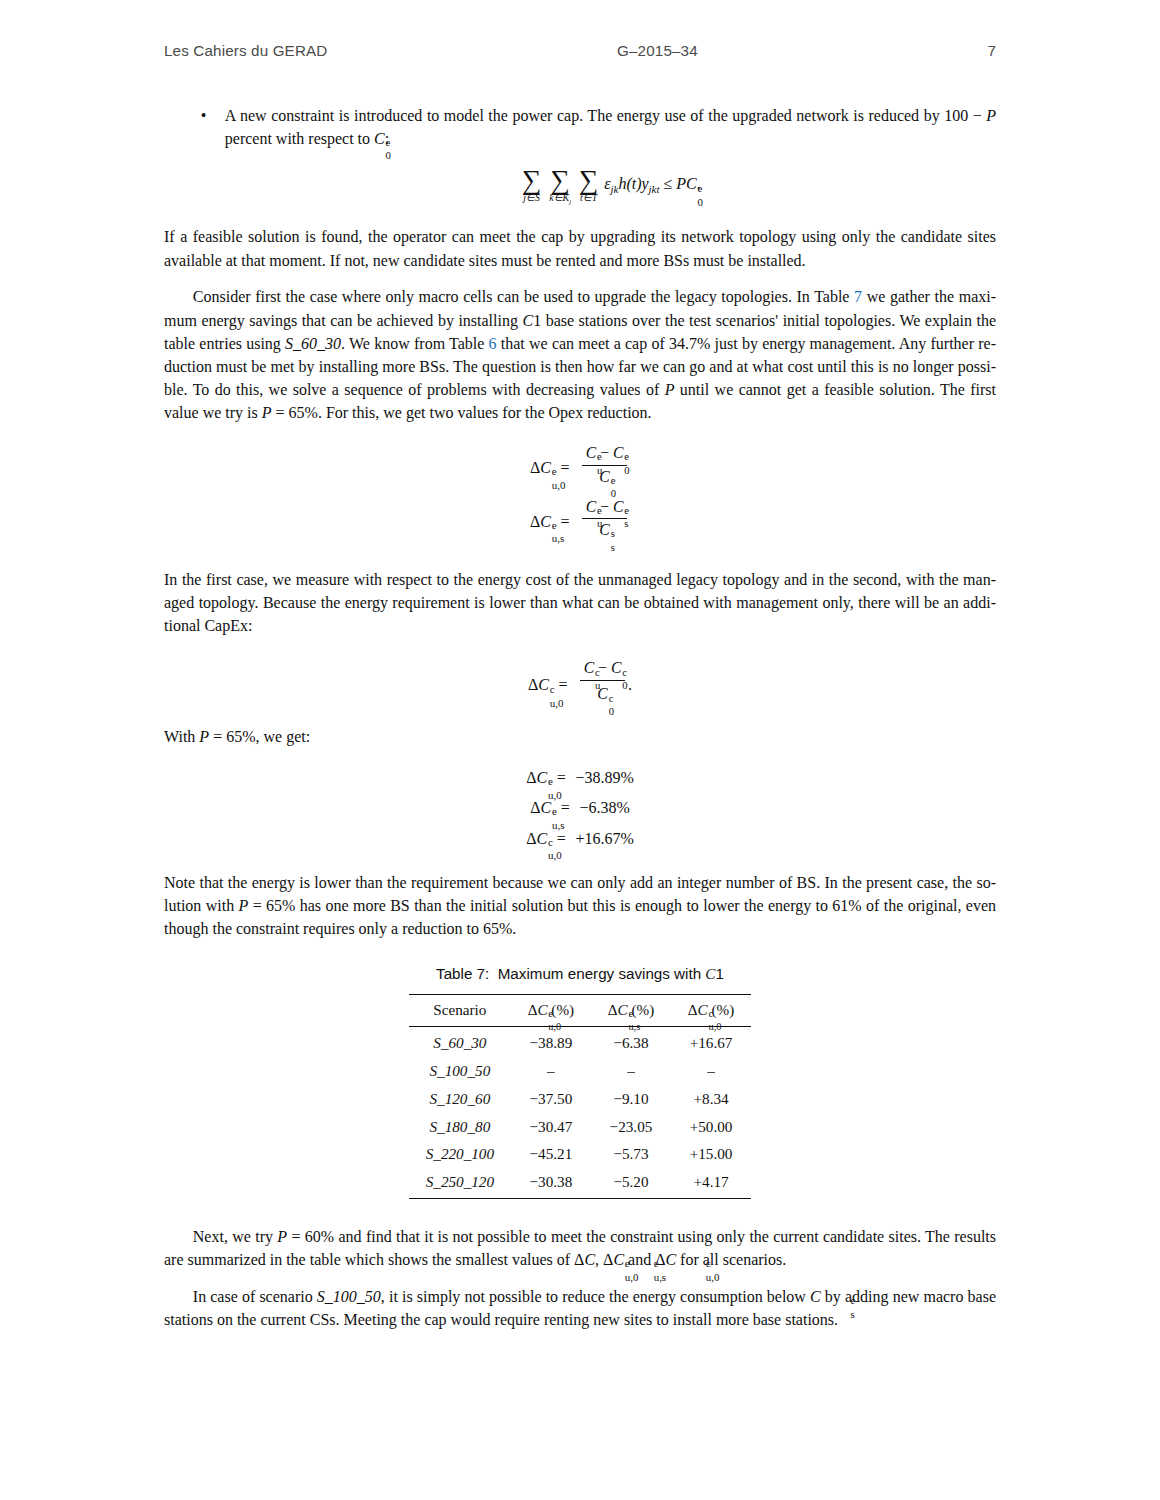Les Cahiers du GERAD G–2015–34 7
A new constraint is introduced to model the power cap. The energy use of the upgraded network is reduced by 100 − P percent with respect to Ce 0: ∑j∈S ∑k∈Kj ∑t∈T εjkh(t)yjkt ≤ PCe 0.
If a feasible solution is found, the operator can meet the cap by upgrading its network topology using only the candidate sites available at that moment. If not, new candidate sites must be rented and more BSs must be installed.
Consider first the case where only macro cells can be used to upgrade the legacy topologies. In Table 7 we gather the maximum energy savings that can be achieved by installing C1 base stations over the test scenarios' initial topologies. We explain the table entries using S_60_30. We know from Table 6 that we can meet a cap of 34.7% just by energy management. Any further reduction must be met by installing more BSs. The question is then how far we can go and at what cost until this is no longer possible. To do this, we solve a sequence of problems with decreasing values of P until we cannot get a feasible solution. The first value we try is P = 65%. For this, we get two values for the Opex reduction.
ΔCeu,0 = Ceu − Ce 0 Ce 0 ΔCeu,s = Ceu − Ces Css
In the first case, we measure with respect to the energy cost of the unmanaged legacy topology and in the second, with the managed topology. Because the energy requirement is lower than what can be obtained with management only, there will be an additional CapEx:
ΔCcu,0 = Ccu − Cc 0 Cc 0 .
With P = 65%, we get:
ΔCeu,0 = −38.89% ΔCeu,s = −6.38% ΔCcu,0 = +16.67%
Note that the energy is lower than the requirement because we can only add an integer number of BS. In the present case, the solution with P = 65% has one more BS than the initial solution but this is enough to lower the energy to 61% of the original, even though the constraint requires only a reduction to 65%.
Table 7: Maximum energy savings with C1
| Scenario | Δ C e u,0 (%) | Δ C e u,s (%) | Δ C c u,0 (%) |
| --- | --- | --- | --- |
| S_60_30 | −38.89 | −6.38 | +16.67 |
| S_100_50 | – | – | – |
| S_120_60 | −37.50 | −9.10 | +8.34 |
| S_180_80 | −30.47 | −23.05 | +50.00 |
| S_220_100 | −45.21 | −5.73 | +15.00 |
| S_250_120 | −30.38 | −5.20 | +4.17 |
Next, we try P = 60% and find that it is not possible to meet the constraint using only the current candidate sites. The results are summarized in the table which shows the smallest values of ΔCeu,0, ΔCeu,s and ΔCcu,0 for all scenarios.
In case of scenario S_100_50, it is simply not possible to reduce the energy consumption below Ces by adding new macro base stations on the current CSs. Meeting the cap would require renting new sites to install more base stations.